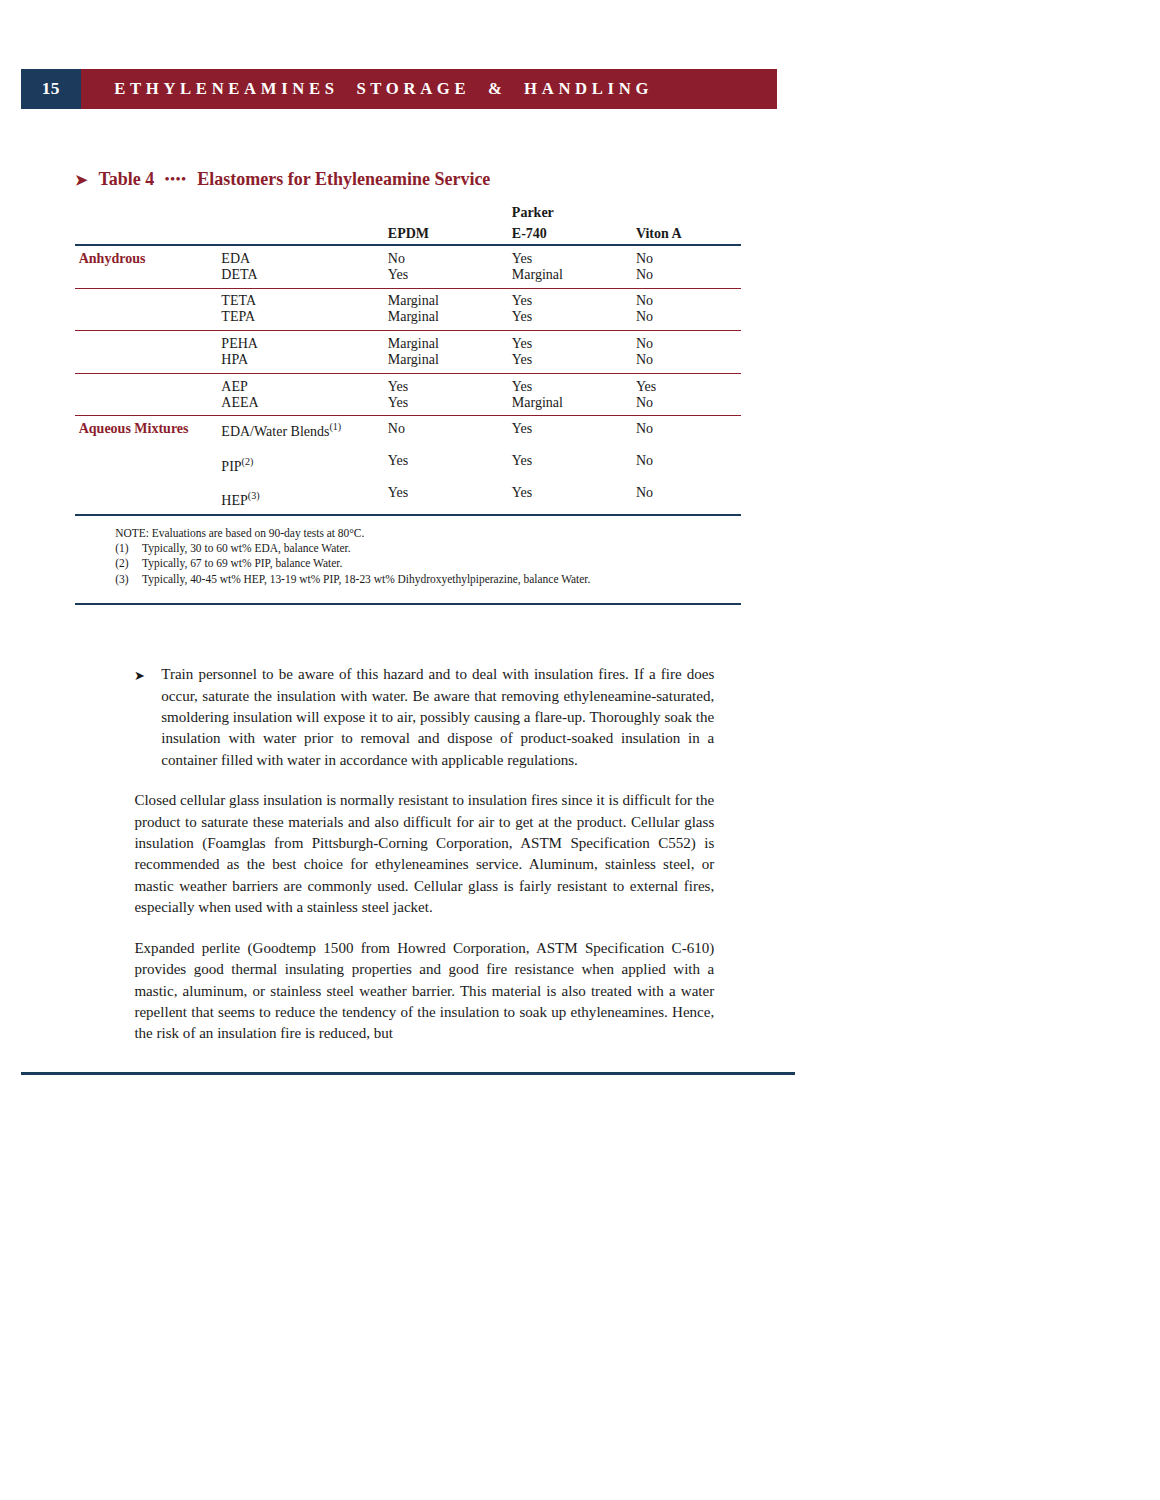15
Ethyleneamines Storage & Handling
➤ Table 4 •••• Elastomers for Ethyleneamine Service
| | | | Parker | |
| --- | --- | --- | --- | --- |
| | | EPDM | E-740 | Viton A |
| Anhydrous | EDA DETA | No Yes | Yes Marginal | No No |
| | TETA TEPA | Marginal Marginal | Yes Yes | No No |
| | PEHA HPA | Marginal Marginal | Yes Yes | No No |
| | AEP AEEA | Yes Yes | Yes Marginal | Yes No |
| Aqueous Mixtures | EDA/Water Blends (1) PIP (2) HEP (3) | No Yes Yes | Yes Yes Yes | No No No |
NOTE: Evaluations are based on 90-day tests at 80°C.
(1) Typically, 30 to 60 wt% EDA, balance Water.
(2) Typically, 67 to 69 wt% PIP, balance Water.
(3) Typically, 40-45 wt% HEP, 13-19 wt% PIP, 18-23 wt% Dihydroxyethylpiperazine, balance Water.
➤
Train personnel to be aware of this hazard and to deal with insulation fires. If a fire does occur, saturate the insulation with water. Be aware that removing ethyleneamine-saturated, smoldering insulation will expose it to air, possibly causing a flare-up. Thoroughly soak the insulation with water prior to removal and dispose of product-soaked insulation in a container filled with water in accordance with applicable regulations.
Closed cellular glass insulation is normally resistant to insulation fires since it is difficult for the product to saturate these materials and also difficult for air to get at the product. Cellular glass insulation (Foamglas from Pittsburgh-Corning Corporation, ASTM Specification C552) is recommended as the best choice for ethyleneamines service. Aluminum, stainless steel, or mastic weather barriers are commonly used. Cellular glass is fairly resistant to external fires, especially when used with a stainless steel jacket.
Expanded perlite (Goodtemp 1500 from Howred Corporation, ASTM Specification C-610) provides good thermal insulating properties and good fire resistance when applied with a mastic, aluminum, or stainless steel weather barrier. This material is also treated with a water repellent that seems to reduce the tendency of the insulation to soak up ethyleneamines. Hence, the risk of an insulation fire is reduced, but